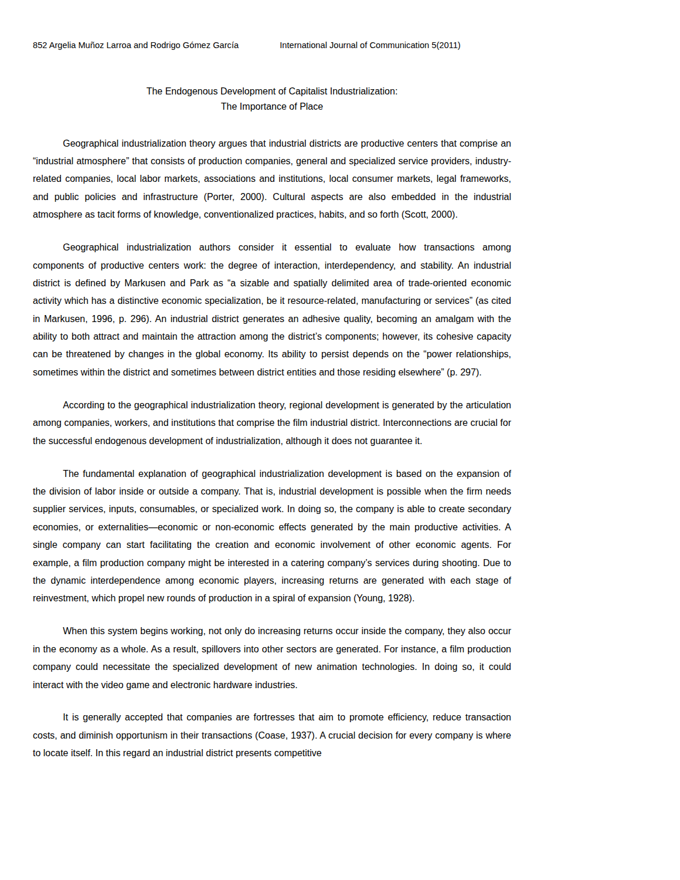852 Argelia Muñoz Larroa and Rodrigo Gómez García International Journal of Communication 5(2011)
The Endogenous Development of Capitalist Industrialization:
The Importance of Place
Geographical industrialization theory argues that industrial districts are productive centers that comprise an “industrial atmosphere” that consists of production companies, general and specialized service providers, industry-related companies, local labor markets, associations and institutions, local consumer markets, legal frameworks, and public policies and infrastructure (Porter, 2000). Cultural aspects are also embedded in the industrial atmosphere as tacit forms of knowledge, conventionalized practices, habits, and so forth (Scott, 2000).
Geographical industrialization authors consider it essential to evaluate how transactions among components of productive centers work: the degree of interaction, interdependency, and stability. An industrial district is defined by Markusen and Park as “a sizable and spatially delimited area of trade-oriented economic activity which has a distinctive economic specialization, be it resource-related, manufacturing or services” (as cited in Markusen, 1996, p. 296). An industrial district generates an adhesive quality, becoming an amalgam with the ability to both attract and maintain the attraction among the district’s components; however, its cohesive capacity can be threatened by changes in the global economy. Its ability to persist depends on the “power relationships, sometimes within the district and sometimes between district entities and those residing elsewhere” (p. 297).
According to the geographical industrialization theory, regional development is generated by the articulation among companies, workers, and institutions that comprise the film industrial district. Interconnections are crucial for the successful endogenous development of industrialization, although it does not guarantee it.
The fundamental explanation of geographical industrialization development is based on the expansion of the division of labor inside or outside a company. That is, industrial development is possible when the firm needs supplier services, inputs, consumables, or specialized work. In doing so, the company is able to create secondary economies, or externalities—economic or non-economic effects generated by the main productive activities. A single company can start facilitating the creation and economic involvement of other economic agents. For example, a film production company might be interested in a catering company’s services during shooting. Due to the dynamic interdependence among economic players, increasing returns are generated with each stage of reinvestment, which propel new rounds of production in a spiral of expansion (Young, 1928).
When this system begins working, not only do increasing returns occur inside the company, they also occur in the economy as a whole. As a result, spillovers into other sectors are generated. For instance, a film production company could necessitate the specialized development of new animation technologies. In doing so, it could interact with the video game and electronic hardware industries.
It is generally accepted that companies are fortresses that aim to promote efficiency, reduce transaction costs, and diminish opportunism in their transactions (Coase, 1937). A crucial decision for every company is where to locate itself. In this regard an industrial district presents competitive